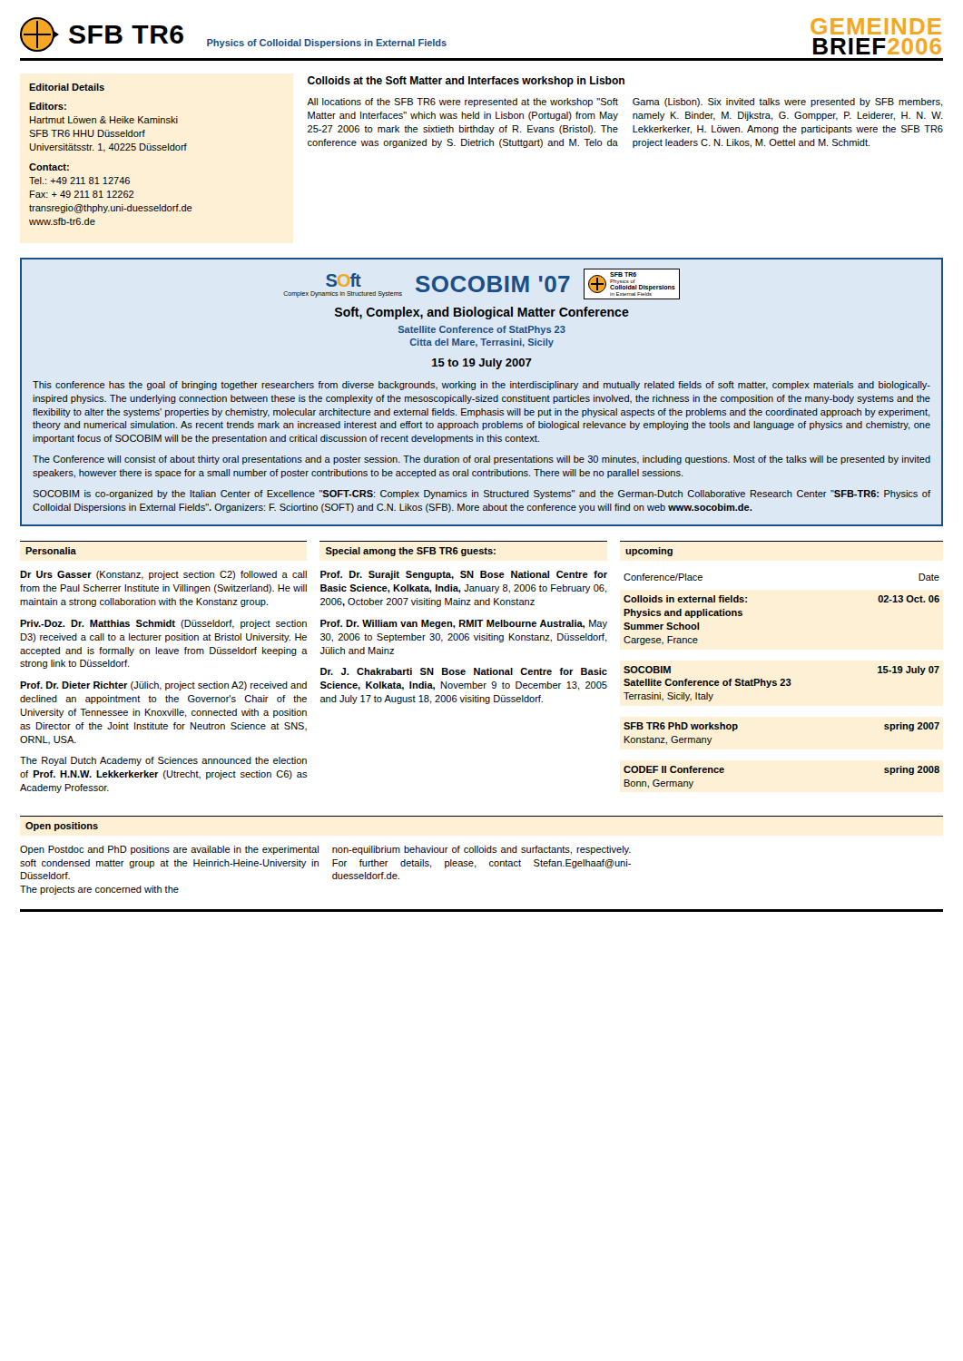SFB TR6
Physics of Colloidal Dispersions in External Fields
GEMEINDE
BRIEF 2006
Editorial Details
Editors:
Hartmut Löwen & Heike Kaminski
SFB TR6 HHU Düsseldorf
Universitätsstr. 1, 40225 Düsseldorf
Contact:
Tel.: +49 211 81 12746
Fax: + 49 211 81 12262
transregio@thphy.uni-duesseldorf.de
www.sfb-tr6.de
Colloids at the Soft Matter and Interfaces workshop in Lisbon
All locations of the SFB TR6 were represented at the workshop "Soft Matter and Interfaces" which was held in Lisbon (Portugal) from May 25-27 2006 to mark the sixtieth birthday of R. Evans (Bristol). The conference was organized by S. Dietrich (Stuttgart) and M. Telo da Gama (Lisbon). Six invited talks were presented by SFB members, namely K. Binder, M. Dijkstra, G. Gompper, P. Leiderer, H. N. W. Lekkerkerker, H. Löwen. Among the participants were the SFB TR6 project leaders C. N. Likos, M. Oettel and M. Schmidt.
SOft
Complex Dynamics in Structured Systems
SOCOBIM '07
SFB TR6
Physics of
Colloidal Dispersions
in External Fields
Soft, Complex, and Biological Matter Conference
Satellite Conference of StatPhys 23
Citta del Mare, Terrasini, Sicily
15 to 19 July 2007
This conference has the goal of bringing together researchers from diverse backgrounds, working in the interdisciplinary and mutually related fields of soft matter, complex materials and biologically-inspired physics. The underlying connection between these is the complexity of the mesoscopically-sized constituent particles involved, the richness in the composition of the many-body systems and the flexibility to alter the systems' properties by chemistry, molecular architecture and external fields. Emphasis will be put in the physical aspects of the problems and the coordinated approach by experiment, theory and numerical simulation. As recent trends mark an increased interest and effort to approach problems of biological relevance by employing the tools and language of physics and chemistry, one important focus of SOCOBIM will be the presentation and critical discussion of recent developments in this context.
The Conference will consist of about thirty oral presentations and a poster session. The duration of oral presentations will be 30 minutes, including questions. Most of the talks will be presented by invited speakers, however there is space for a small number of poster contributions to be accepted as oral contributions. There will be no parallel sessions.
SOCOBIM is co-organized by the Italian Center of Excellence "SOFT-CRS: Complex Dynamics in Structured Systems" and the German-Dutch Collaborative Research Center "SFB-TR6: Physics of Colloidal Dispersions in External Fields". Organizers: F. Sciortino (SOFT) and C.N. Likos (SFB). More about the conference you will find on web www.socobim.de.
Personalia
Dr Urs Gasser (Konstanz, project section C2) followed a call from the Paul Scherrer Institute in Villingen (Switzerland). He will maintain a strong collaboration with the Konstanz group.
Priv.-Doz. Dr. Matthias Schmidt (Düsseldorf, project section D3) received a call to a lecturer position at Bristol University. He accepted and is formally on leave from Düsseldorf keeping a strong link to Düsseldorf.
Prof. Dr. Dieter Richter (Jülich, project section A2) received and declined an appointment to the Governor's Chair of the University of Tennessee in Knoxville, connected with a position as Director of the Joint Institute for Neutron Science at SNS, ORNL, USA.
The Royal Dutch Academy of Sciences announced the election of Prof. H.N.W. Lekkerkerker (Utrecht, project section C6) as Academy Professor.
Special among the SFB TR6 guests:
Prof. Dr. Surajit Sengupta, SN Bose National Centre for Basic Science, Kolkata, India, January 8, 2006 to February 06, 2006, October 2007 visiting Mainz and Konstanz
Prof. Dr. William van Megen, RMIT Melbourne Australia, May 30, 2006 to September 30, 2006 visiting Konstanz, Düsseldorf, Jülich and Mainz
Dr. J. Chakrabarti SN Bose National Centre for Basic Science, Kolkata, India, November 9 to December 13, 2005 and July 17 to August 18, 2006 visiting Düsseldorf.
upcoming
| Conference/Place | Date |
| Colloids in external fields: Physics and applications Summer School Cargese, France | 02-13 Oct. 06 |
| SOCOBIM Satellite Conference of StatPhys 23 Terrasini, Sicily, Italy | 15-19 July 07 |
| SFB TR6 PhD workshop Konstanz, Germany | spring 2007 |
| CODEF II Conference Bonn, Germany | spring 2008 |
Open positions
Open Postdoc and PhD positions are available in the experimental soft condensed matter group at the Heinrich-Heine-University in Düsseldorf.
The projects are concerned with the
non-equilibrium behaviour of colloids and surfactants, respectively. For further details, please, contact Stefan.Egelhaaf@uni-duesseldorf.de.